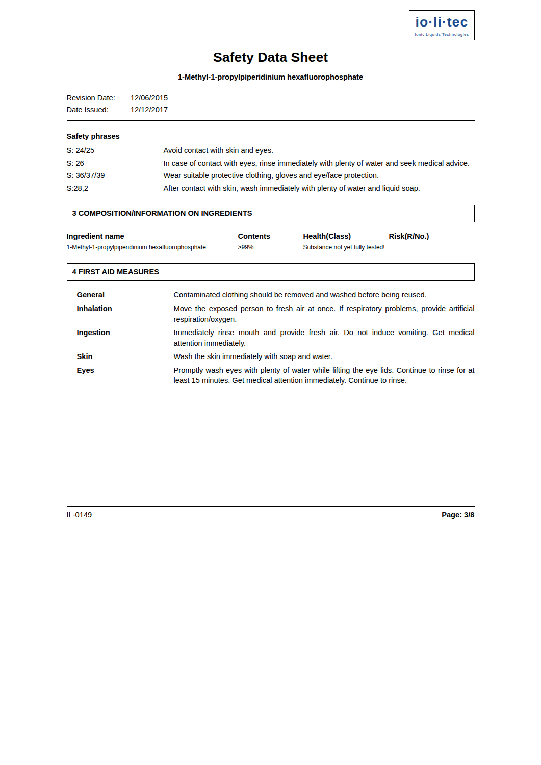io·li·tec
Ionic Liquids Technologies
Safety Data Sheet
1-Methyl-1-propylpiperidinium hexafluorophosphate
| Revision Date: | 12/06/2015 |
| Date Issued: | 12/12/2017 |
Safety phrases
| S: 24/25 | Avoid contact with skin and eyes. |
| S: 26 | In case of contact with eyes, rinse immediately with plenty of water and seek medical advice. |
| S: 36/37/39 | Wear suitable protective clothing, gloves and eye/face protection. |
| S:28,2 | After contact with skin, wash immediately with plenty of water and liquid soap. |
3 COMPOSITION/INFORMATION ON INGREDIENTS
| Ingredient name | Contents | Health(Class) | Risk(R/No.) |
| --- | --- | --- | --- |
| 1-Methyl-1-propylpiperidinium hexafluorophosphate | >99% | Substance not yet fully tested! |
4 FIRST AID MEASURES
| General | Contaminated clothing should be removed and washed before being reused. |
| Inhalation | Move the exposed person to fresh air at once. If respiratory problems, provide artificial respiration/oxygen. |
| Ingestion | Immediately rinse mouth and provide fresh air. Do not induce vomiting. Get medical attention immediately. |
| Skin | Wash the skin immediately with soap and water. |
| Eyes | Promptly wash eyes with plenty of water while lifting the eye lids. Continue to rinse for at least 15 minutes. Get medical attention immediately. Continue to rinse. |
IL-0149
Page: 3/8